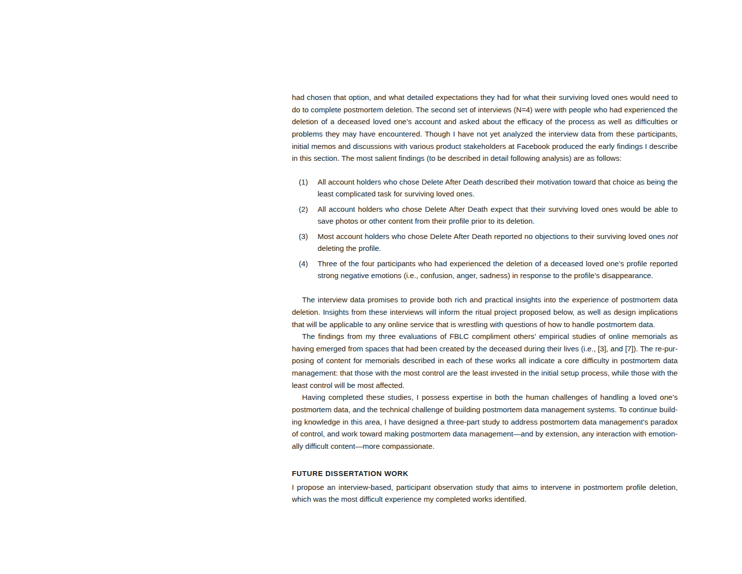had chosen that option, and what detailed expectations they had for what their surviving loved ones would need to do to complete postmortem deletion. The second set of interviews (N=4) were with people who had experienced the deletion of a deceased loved one’s account and asked about the efficacy of the process as well as difficulties or problems they may have encountered. Though I have not yet analyzed the interview data from these participants, initial memos and discussions with various product stakeholders at Facebook produced the early findings I describe in this section. The most salient findings (to be described in detail following analysis) are as follows:
All account holders who chose Delete After Death described their motivation toward that choice as being the least complicated task for surviving loved ones.
All account holders who chose Delete After Death expect that their surviving loved ones would be able to save photos or other content from their profile prior to its deletion.
Most account holders who chose Delete After Death reported no objections to their surviving loved ones not deleting the profile.
Three of the four participants who had experienced the deletion of a deceased loved one’s profile reported strong negative emotions (i.e., confusion, anger, sadness) in response to the profile’s disappearance.
The interview data promises to provide both rich and practical insights into the experience of postmortem data deletion. Insights from these interviews will inform the ritual project proposed below, as well as design implications that will be applicable to any online service that is wrestling with questions of how to handle postmortem data.
The findings from my three evaluations of FBLC compliment others’ empirical studies of online memorials as having emerged from spaces that had been created by the deceased during their lives (i.e., [3], and [7]). The re-purposing of content for memorials described in each of these works all indicate a core difficulty in postmortem data management: that those with the most control are the least invested in the initial setup process, while those with the least control will be most affected.
Having completed these studies, I possess expertise in both the human challenges of handling a loved one’s postmortem data, and the technical challenge of building postmortem data management systems. To continue building knowledge in this area, I have designed a three-part study to address postmortem data management’s paradox of control, and work toward making postmortem data management—and by extension, any interaction with emotionally difficult content—more compassionate.
Future Dissertation Work
I propose an interview-based, participant observation study that aims to intervene in postmortem profile deletion, which was the most difficult experience my completed works identified.